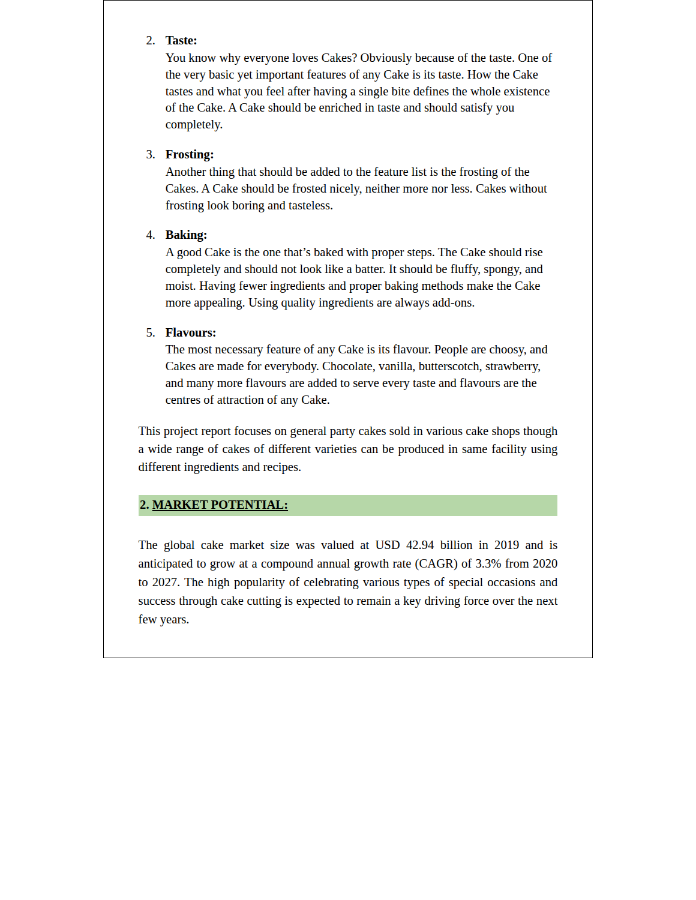Taste:
You know why everyone loves Cakes? Obviously because of the taste. One of the very basic yet important features of any Cake is its taste. How the Cake tastes and what you feel after having a single bite defines the whole existence of the Cake. A Cake should be enriched in taste and should satisfy you completely.
Frosting:
Another thing that should be added to the feature list is the frosting of the Cakes. A Cake should be frosted nicely, neither more nor less. Cakes without frosting look boring and tasteless.
Baking:
A good Cake is the one that’s baked with proper steps. The Cake should rise completely and should not look like a batter. It should be fluffy, spongy, and moist. Having fewer ingredients and proper baking methods make the Cake more appealing. Using quality ingredients are always add-ons.
Flavours:
The most necessary feature of any Cake is its flavour. People are choosy, and Cakes are made for everybody. Chocolate, vanilla, butterscotch, strawberry, and many more flavours are added to serve every taste and flavours are the centres of attraction of any Cake.
This project report focuses on general party cakes sold in various cake shops though a wide range of cakes of different varieties can be produced in same facility using different ingredients and recipes.
2. MARKET POTENTIAL:
The global cake market size was valued at USD 42.94 billion in 2019 and is anticipated to grow at a compound annual growth rate (CAGR) of 3.3% from 2020 to 2027. The high popularity of celebrating various types of special occasions and success through cake cutting is expected to remain a key driving force over the next few years.